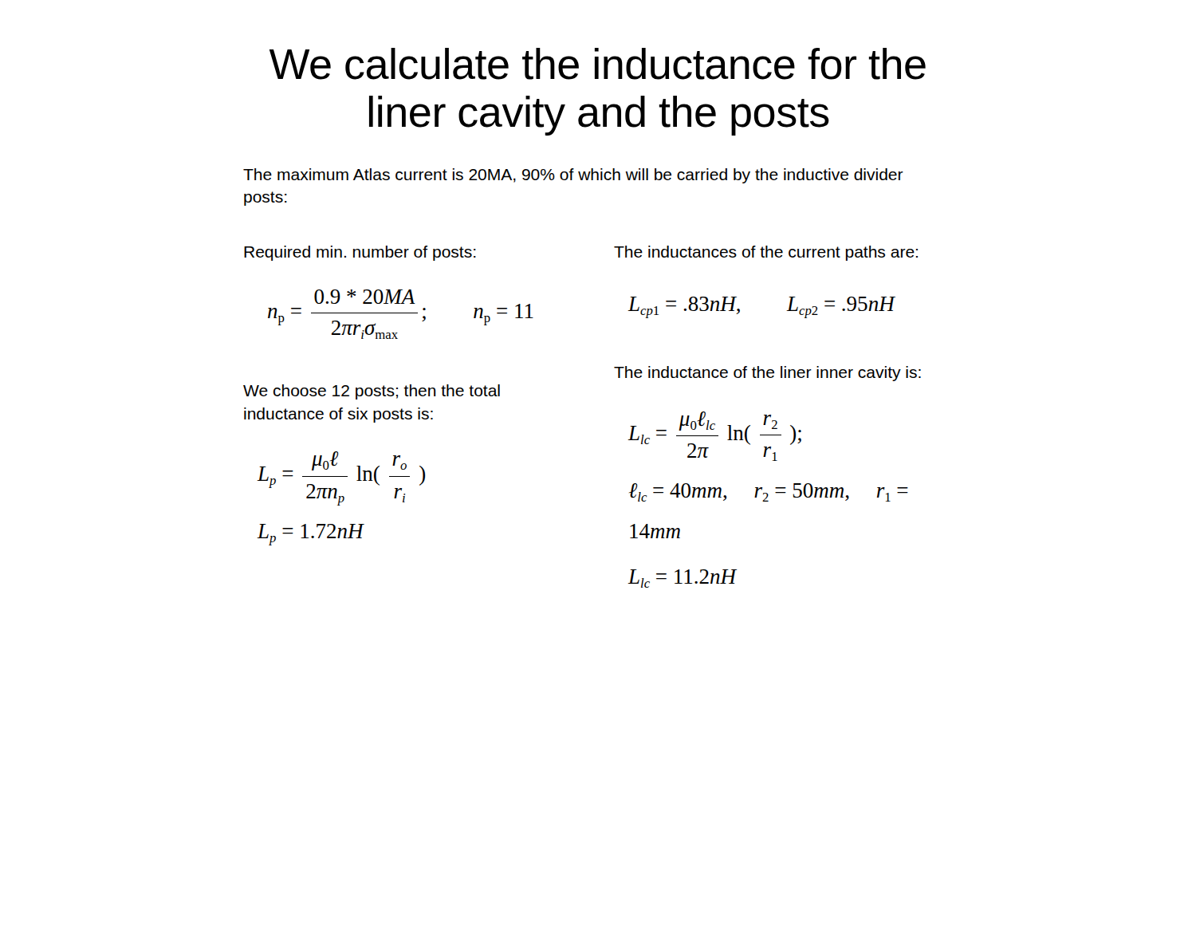We calculate the inductance for the
liner cavity and the posts
The maximum Atlas current is 20MA, 90% of which will be carried by the inductive divider posts:
Required min. number of posts:
np = 0.9 * 20MA 2πriσmax ; np = 11
We choose 12 posts; then the total inductance of six posts is:
Lp = μ0ℓ 2πnp ln( ro ri ) Lp = 1.72nH
The inductances of the current paths are:
Lcp1 = .83nH, Lcp2 = .95nH
The inductance of the liner inner cavity is:
Llc = μ0ℓlc 2π ln( r2 r1 ); ℓlc = 40mm, r2 = 50mm, r1 = 14mm Llc = 11.2nH